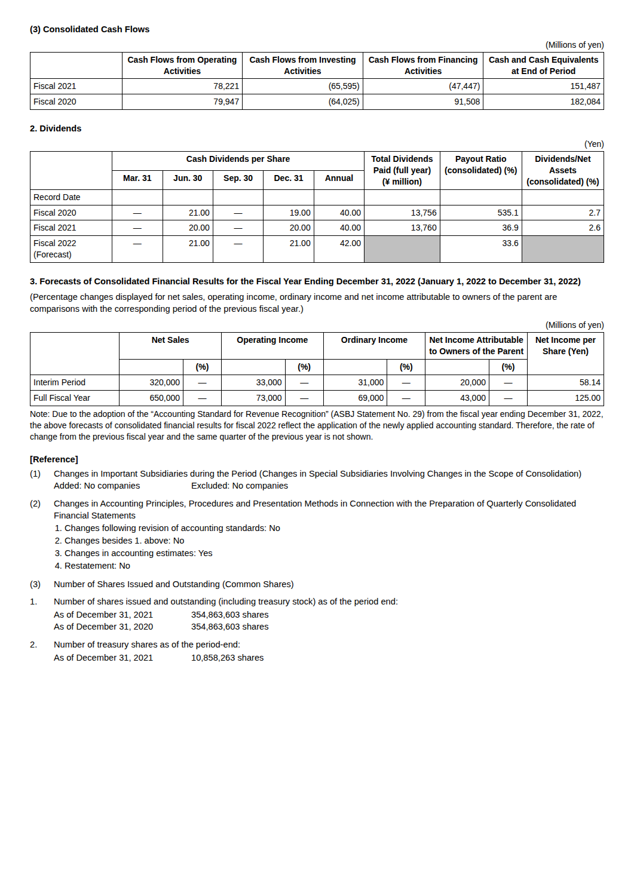(3) Consolidated Cash Flows
(Millions of yen)
| | Cash Flows from Operating Activities | Cash Flows from Investing Activities | Cash Flows from Financing Activities | Cash and Cash Equivalents at End of Period |
| --- | --- | --- | --- | --- |
| Fiscal 2021 | 78,221 | (65,595) | (47,447) | 151,487 |
| Fiscal 2020 | 79,947 | (64,025) | 91,508 | 182,084 |
2. Dividends
(Yen)
| | Cash Dividends per Share | Total Dividends Paid (full year) (¥ million) | Payout Ratio (consolidated) (%) | Dividends/Net Assets (consolidated) (%) |
| --- | --- | --- | --- | --- |
| Mar. 31 | Jun. 30 | Sep. 30 | Dec. 31 | Annual |
| Record Date | | | | | | | | |
| Fiscal 2020 | — | 21.00 | — | 19.00 | 40.00 | 13,756 | 535.1 | 2.7 |
| Fiscal 2021 | — | 20.00 | — | 20.00 | 40.00 | 13,760 | 36.9 | 2.6 |
| Fiscal 2022 (Forecast) | — | 21.00 | — | 21.00 | 42.00 | | 33.6 | |
3. Forecasts of Consolidated Financial Results for the Fiscal Year Ending December 31, 2022 (January 1, 2022 to December 31, 2022)
(Percentage changes displayed for net sales, operating income, ordinary income and net income attributable to owners of the parent are comparisons with the corresponding period of the previous fiscal year.)
(Millions of yen)
| | Net Sales | Operating Income | Ordinary Income | Net Income Attributable to Owners of the Parent | Net Income per Share (Yen) |
| --- | --- | --- | --- | --- | --- |
| | (%) | | (%) | | (%) | | (%) |
| Interim Period | 320,000 | — | 33,000 | — | 31,000 | — | 20,000 | — | 58.14 |
| Full Fiscal Year | 650,000 | — | 73,000 | — | 69,000 | — | 43,000 | — | 125.00 |
Note: Due to the adoption of the “Accounting Standard for Revenue Recognition” (ASBJ Statement No. 29) from the fiscal year ending December 31, 2022, the above forecasts of consolidated financial results for fiscal 2022 reflect the application of the newly applied accounting standard. Therefore, the rate of change from the previous fiscal year and the same quarter of the previous year is not shown.
[Reference]
(1) Changes in Important Subsidiaries during the Period (Changes in Special Subsidiaries Involving Changes in the Scope of Consolidation)
Added: No companies Excluded: No companies
(2) Changes in Accounting Principles, Procedures and Presentation Methods in Connection with the Preparation of Quarterly Consolidated Financial Statements
Changes following revision of accounting standards: No
Changes besides 1. above: No
Changes in accounting estimates: Yes
Restatement: No
(3) Number of Shares Issued and Outstanding (Common Shares)
1.
Number of shares issued and outstanding (including treasury stock) as of the period end:
As of December 31, 2021
354,863,603 shares
As of December 31, 2020
354,863,603 shares
2.
Number of treasury shares as of the period-end:
As of December 31, 2021
10,858,263 shares